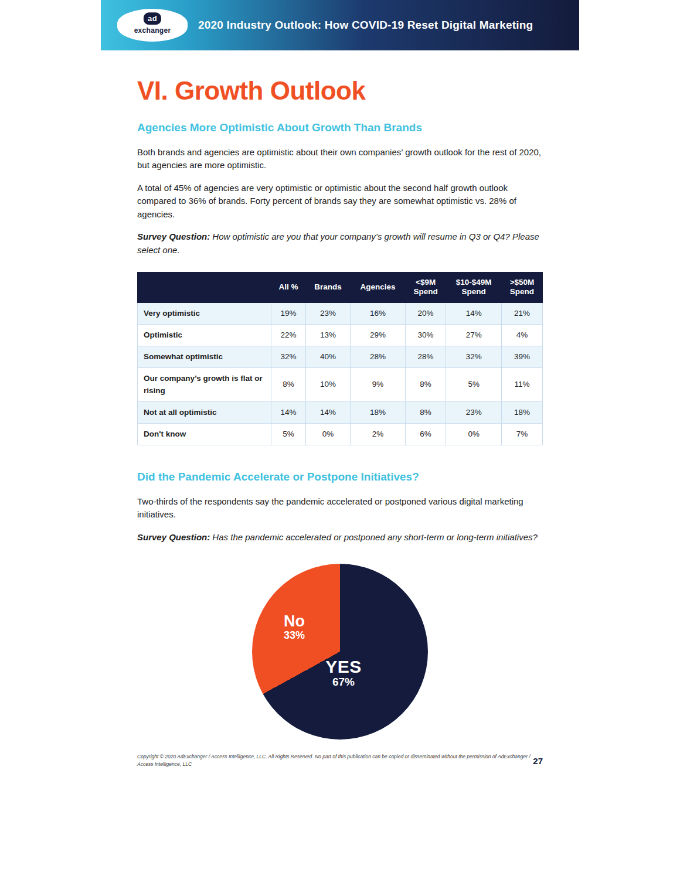ad exchanger
2020 Industry Outlook: How COVID-19 Reset Digital Marketing
VI. Growth Outlook
Agencies More Optimistic About Growth Than Brands
Both brands and agencies are optimistic about their own companies’ growth outlook for the rest of 2020, but agencies are more optimistic.
A total of 45% of agencies are very optimistic or optimistic about the second half growth outlook compared to 36% of brands. Forty percent of brands say they are somewhat optimistic vs. 28% of agencies.
Survey Question: How optimistic are you that your company’s growth will resume in Q3 or Q4? Please select one.
| | All % | Brands | Agencies | <$9M Spend | $10-$49M Spend | >$50M Spend |
| --- | --- | --- | --- | --- | --- | --- |
| Very optimistic | 19% | 23% | 16% | 20% | 14% | 21% |
| Optimistic | 22% | 13% | 29% | 30% | 27% | 4% |
| Somewhat optimistic | 32% | 40% | 28% | 28% | 32% | 39% |
| Our company’s growth is flat or rising | 8% | 10% | 9% | 8% | 5% | 11% |
| Not at all optimistic | 14% | 14% | 18% | 8% | 23% | 18% |
| Don't know | 5% | 0% | 2% | 6% | 0% | 7% |
Did the Pandemic Accelerate or Postpone Initiatives?
Two-thirds of the respondents say the pandemic accelerated or postponed various digital marketing initiatives.
Survey Question: Has the pandemic accelerated or postponed any short-term or long-term initiatives?
YES
67%
No
33%
Copyright © 2020 AdExchanger / Access Intelligence, LLC. All Rights Reserved. No part of this publication can be copied or disseminated without the permission of AdExchanger / Access Intelligence, LLC
27